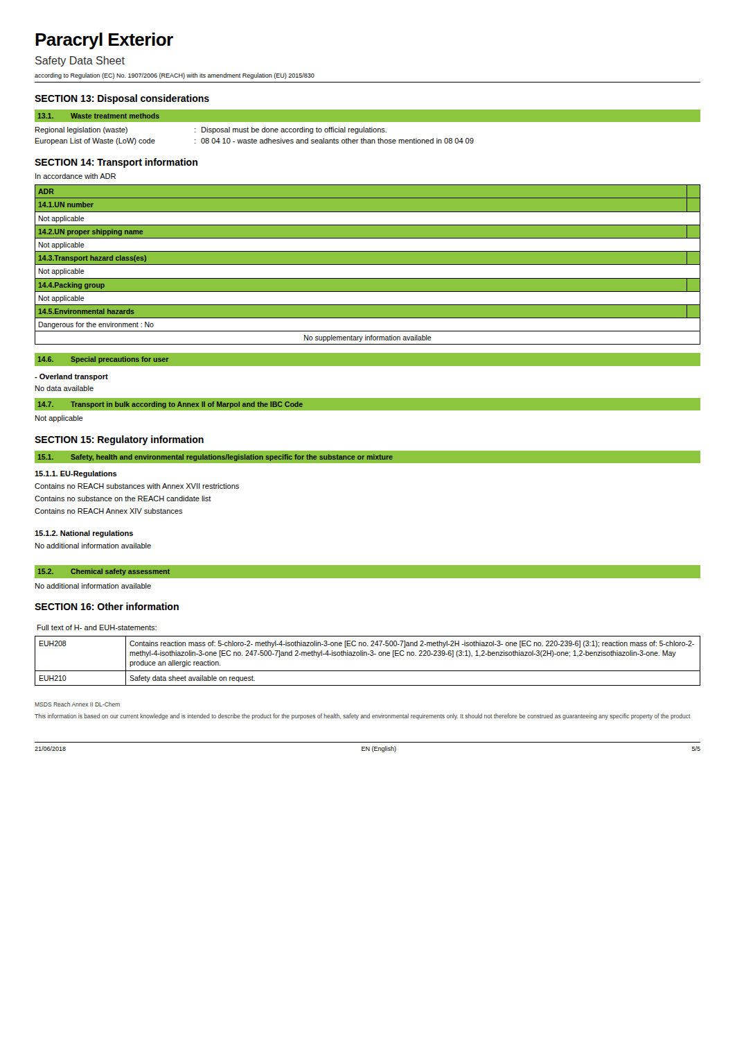Paracryl Exterior
Safety Data Sheet
according to Regulation (EC) No. 1907/2006 (REACH) with its amendment Regulation (EU) 2015/830
SECTION 13: Disposal considerations
13.1. Waste treatment methods
Regional legislation (waste): Disposal must be done according to official regulations.
European List of Waste (LoW) code: 08 04 10 - waste adhesives and sealants other than those mentioned in 08 04 09
SECTION 14: Transport information
In accordance with ADR
| ADR | |
| 14.1. UN number | |
| Not applicable |
| 14.2. UN proper shipping name | |
| Not applicable |
| 14.3. Transport hazard class(es) | |
| Not applicable |
| 14.4. Packing group | |
| Not applicable |
| 14.5. Environmental hazards | |
| Dangerous for the environment : No |
| No supplementary information available |
14.6. Special precautions for user
- Overland transport
No data available
14.7. Transport in bulk according to Annex II of Marpol and the IBC Code
Not applicable
SECTION 15: Regulatory information
15.1. Safety, health and environmental regulations/legislation specific for the substance or mixture
15.1.1. EU-Regulations
Contains no REACH substances with Annex XVII restrictions
Contains no substance on the REACH candidate list
Contains no REACH Annex XIV substances
15.1.2. National regulations
No additional information available
15.2. Chemical safety assessment
No additional information available
SECTION 16: Other information
Full text of H- and EUH-statements:
| EUH208 | Contains reaction mass of: 5-chloro-2- methyl-4-isothiazolin-3-one [EC no. 247-500-7]and 2-methyl-2H -isothiazol-3- one [EC no. 220-239-6] (3:1); reaction mass of: 5-chloro-2-methyl-4-isothiazolin-3-one [EC no. 247-500-7]and 2-methyl-4-isothiazolin-3- one [EC no. 220-239-6] (3:1), 1,2-benzisothiazol-3(2H)-one; 1,2-benzisothiazolin-3-one. May produce an allergic reaction. |
| EUH210 | Safety data sheet available on request. |
MSDS Reach Annex II DL-Chem
This information is based on our current knowledge and is intended to describe the product for the purposes of health, safety and environmental requirements only. It should not therefore be construed as guaranteeing any specific property of the product
21/06/2018 EN (English) 5/5